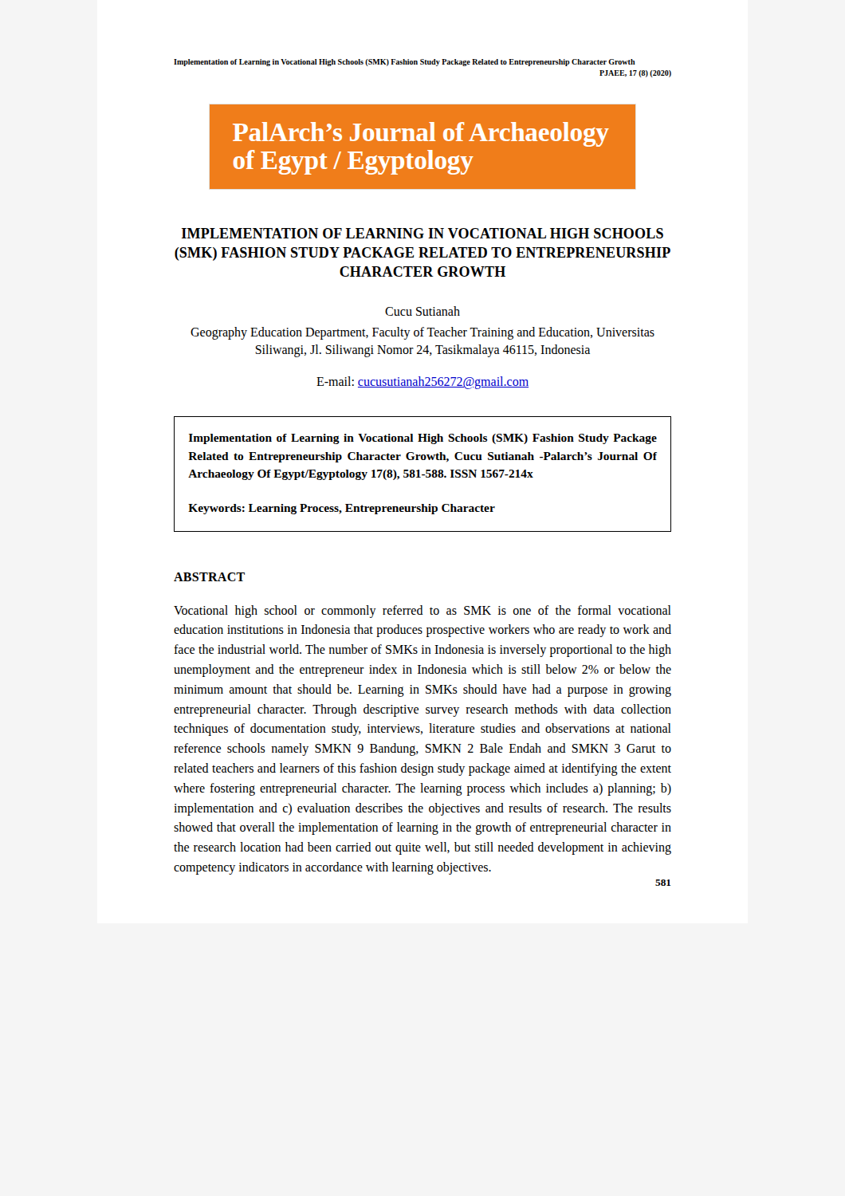Implementation of Learning in Vocational High Schools (SMK) Fashion Study Package Related to Entrepreneurship Character Growth
PJAEE, 17 (8) (2020)
PalArch’s Journal of Archaeology of Egypt / Egyptology
Implementation of Learning in Vocational High Schools (SMK) Fashion Study Package Related to Entrepreneurship Character Growth
Cucu Sutianah
Geography Education Department, Faculty of Teacher Training and Education, Universitas Siliwangi, Jl. Siliwangi Nomor 24, Tasikmalaya 46115, Indonesia
E-mail: cucusutianah256272@gmail.com
Implementation of Learning in Vocational High Schools (SMK) Fashion Study Package Related to Entrepreneurship Character Growth, Cucu Sutianah -Palarch’s Journal Of Archaeology Of Egypt/Egyptology 17(8), 581-588. ISSN 1567-214x
Keywords: Learning Process, Entrepreneurship Character
ABSTRACT
Vocational high school or commonly referred to as SMK is one of the formal vocational education institutions in Indonesia that produces prospective workers who are ready to work and face the industrial world. The number of SMKs in Indonesia is inversely proportional to the high unemployment and the entrepreneur index in Indonesia which is still below 2% or below the minimum amount that should be. Learning in SMKs should have had a purpose in growing entrepreneurial character. Through descriptive survey research methods with data collection techniques of documentation study, interviews, literature studies and observations at national reference schools namely SMKN 9 Bandung, SMKN 2 Bale Endah and SMKN 3 Garut to related teachers and learners of this fashion design study package aimed at identifying the extent where fostering entrepreneurial character. The learning process which includes a) planning; b) implementation and c) evaluation describes the objectives and results of research. The results showed that overall the implementation of learning in the growth of entrepreneurial character in the research location had been carried out quite well, but still needed development in achieving competency indicators in accordance with learning objectives.
581